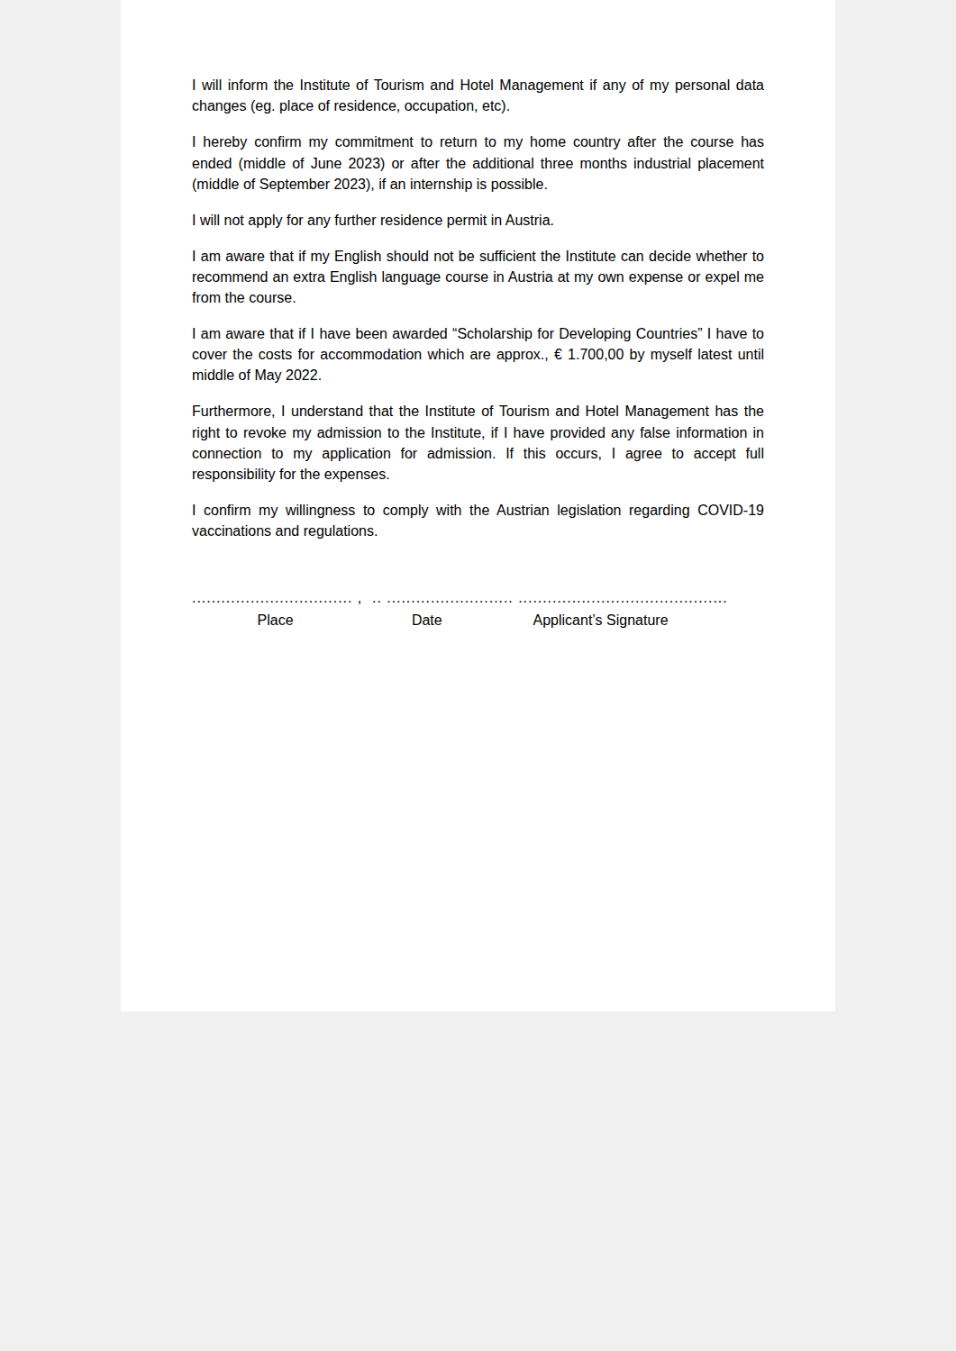I will inform the Institute of Tourism and Hotel Management if any of my personal data changes (eg. place of residence, occupation, etc).
I hereby confirm my commitment to return to my home country after the course has ended (middle of June 2023) or after the additional three months industrial placement (middle of September 2023), if an internship is possible.
I will not apply for any further residence permit in Austria.
I am aware that if my English should not be sufficient the Institute can decide whether to recommend an extra English language course in Austria at my own expense or expel me from the course.
I am aware that if I have been awarded “Scholarship for Developing Countries” I have to cover the costs for accommodation which are approx., € 1.700,00 by myself latest until middle of May 2022.
Furthermore, I understand that the Institute of Tourism and Hotel Management has the right to revoke my admission to the Institute, if I have provided any false information in connection to my application for admission. If this occurs, I agree to accept full responsibility for the expenses.
I confirm my willingness to comply with the Austrian legislation regarding COVID-19 vaccinations and regulations.
................................. , .. .......................... ...........................................
Place Date Applicant’s Signature